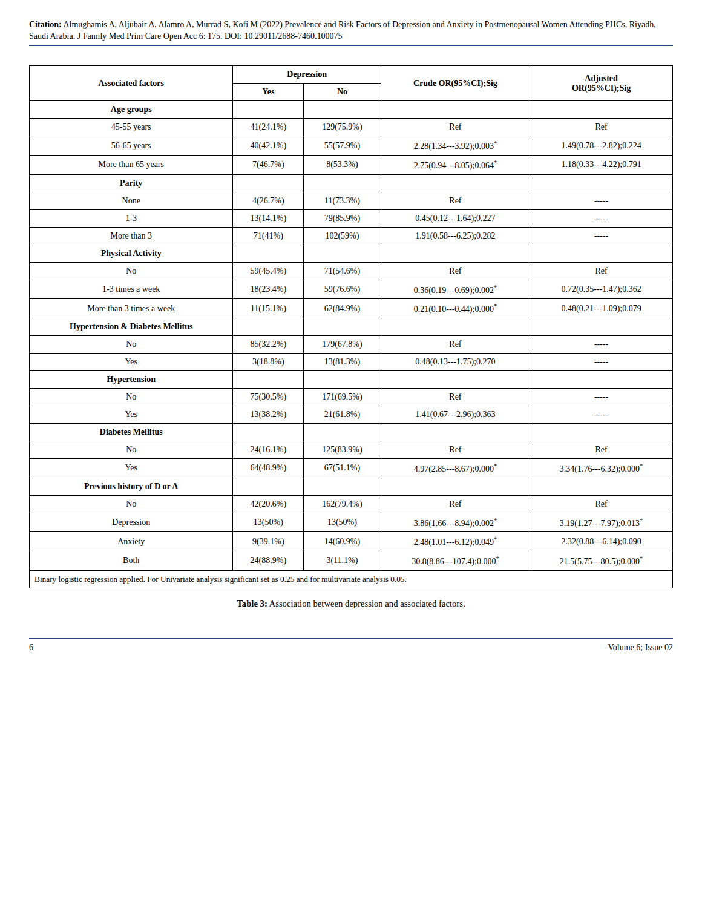Citation: Almughamis A, Aljubair A, Alamro A, Murrad S, Kofi M (2022) Prevalence and Risk Factors of Depression and Anxiety in Postmenopausal Women Attending PHCs, Riyadh, Saudi Arabia. J Family Med Prim Care Open Acc 6: 175. DOI: 10.29011/2688-7460.100075
| Associated factors | Depression | Crude OR(95%CI);Sig | Adjusted OR(95%CI);Sig |
| --- | --- | --- | --- |
| Yes | No |
| Age groups | | | | |
| 45-55 years | 41(24.1%) | 129(75.9%) | Ref | Ref |
| 56-65 years | 40(42.1%) | 55(57.9%) | 2.28(1.34---3.92);0.003 * | 1.49(0.78---2.82);0.224 |
| More than 65 years | 7(46.7%) | 8(53.3%) | 2.75(0.94---8.05);0.064 * | 1.18(0.33---4.22);0.791 |
| Parity | | | | |
| None | 4(26.7%) | 11(73.3%) | Ref | ----- |
| 1-3 | 13(14.1%) | 79(85.9%) | 0.45(0.12---1.64);0.227 | ----- |
| More than 3 | 71(41%) | 102(59%) | 1.91(0.58---6.25);0.282 | ----- |
| Physical Activity | | | | |
| No | 59(45.4%) | 71(54.6%) | Ref | Ref |
| 1-3 times a week | 18(23.4%) | 59(76.6%) | 0.36(0.19---0.69);0.002 * | 0.72(0.35---1.47);0.362 |
| More than 3 times a week | 11(15.1%) | 62(84.9%) | 0.21(0.10---0.44);0.000 * | 0.48(0.21---1.09);0.079 |
| Hypertension & Diabetes Mellitus | | | | |
| No | 85(32.2%) | 179(67.8%) | Ref | ----- |
| Yes | 3(18.8%) | 13(81.3%) | 0.48(0.13---1.75);0.270 | ----- |
| Hypertension | | | | |
| No | 75(30.5%) | 171(69.5%) | Ref | ----- |
| Yes | 13(38.2%) | 21(61.8%) | 1.41(0.67---2.96);0.363 | ----- |
| Diabetes Mellitus | | | | |
| No | 24(16.1%) | 125(83.9%) | Ref | Ref |
| Yes | 64(48.9%) | 67(51.1%) | 4.97(2.85---8.67);0.000 * | 3.34(1.76---6.32);0.000 * |
| Previous history of D or A | | | | |
| No | 42(20.6%) | 162(79.4%) | Ref | Ref |
| Depression | 13(50%) | 13(50%) | 3.86(1.66---8.94);0.002 * | 3.19(1.27---7.97);0.013 * |
| Anxiety | 9(39.1%) | 14(60.9%) | 2.48(1.01---6.12);0.049 * | 2.32(0.88---6.14);0.090 |
| Both | 24(88.9%) | 3(11.1%) | 30.8(8.86---107.4);0.000 * | 21.5(5.75---80.5);0.000 * |
| Binary logistic regression applied. For Univariate analysis significant set as 0.25 and for multivariate analysis 0.05. |
Table 3: Association between depression and associated factors.
6 Volume 6; Issue 02